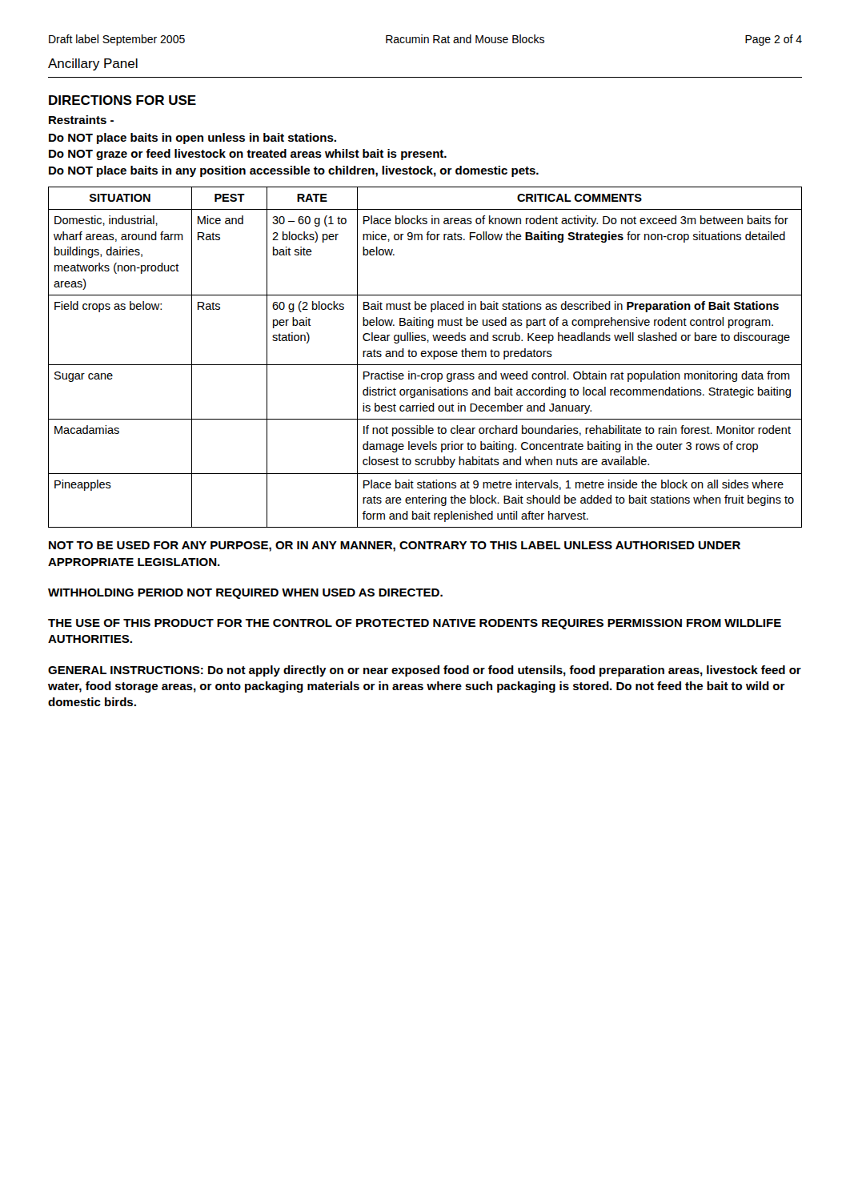Draft label September 2005 Racumin Rat and Mouse Blocks Page 2 of 4
Ancillary Panel
DIRECTIONS FOR USE
Restraints -
Do NOT place baits in open unless in bait stations.
Do NOT graze or feed livestock on treated areas whilst bait is present.
Do NOT place baits in any position accessible to children, livestock, or domestic pets.
| SITUATION | PEST | RATE | CRITICAL COMMENTS |
| --- | --- | --- | --- |
| Domestic, industrial, wharf areas, around farm buildings, dairies, meatworks (non-product areas) | Mice and Rats | 30 – 60 g (1 to 2 blocks) per bait site | Place blocks in areas of known rodent activity. Do not exceed 3m between baits for mice, or 9m for rats. Follow the Baiting Strategies for non-crop situations detailed below. |
| Field crops as below: | Rats | 60 g (2 blocks per bait station) | Bait must be placed in bait stations as described in Preparation of Bait Stations below. Baiting must be used as part of a comprehensive rodent control program. Clear gullies, weeds and scrub. Keep headlands well slashed or bare to discourage rats and to expose them to predators |
| Sugar cane | | | Practise in-crop grass and weed control. Obtain rat population monitoring data from district organisations and bait according to local recommendations. Strategic baiting is best carried out in December and January. |
| Macadamias | | | If not possible to clear orchard boundaries, rehabilitate to rain forest. Monitor rodent damage levels prior to baiting. Concentrate baiting in the outer 3 rows of crop closest to scrubby habitats and when nuts are available. |
| Pineapples | | | Place bait stations at 9 metre intervals, 1 metre inside the block on all sides where rats are entering the block. Bait should be added to bait stations when fruit begins to form and bait replenished until after harvest. |
NOT TO BE USED FOR ANY PURPOSE, OR IN ANY MANNER, CONTRARY TO THIS LABEL UNLESS AUTHORISED UNDER APPROPRIATE LEGISLATION.
WITHHOLDING PERIOD NOT REQUIRED WHEN USED AS DIRECTED.
THE USE OF THIS PRODUCT FOR THE CONTROL OF PROTECTED NATIVE RODENTS REQUIRES PERMISSION FROM WILDLIFE AUTHORITIES.
GENERAL INSTRUCTIONS: Do not apply directly on or near exposed food or food utensils, food preparation areas, livestock feed or water, food storage areas, or onto packaging materials or in areas where such packaging is stored. Do not feed the bait to wild or domestic birds.